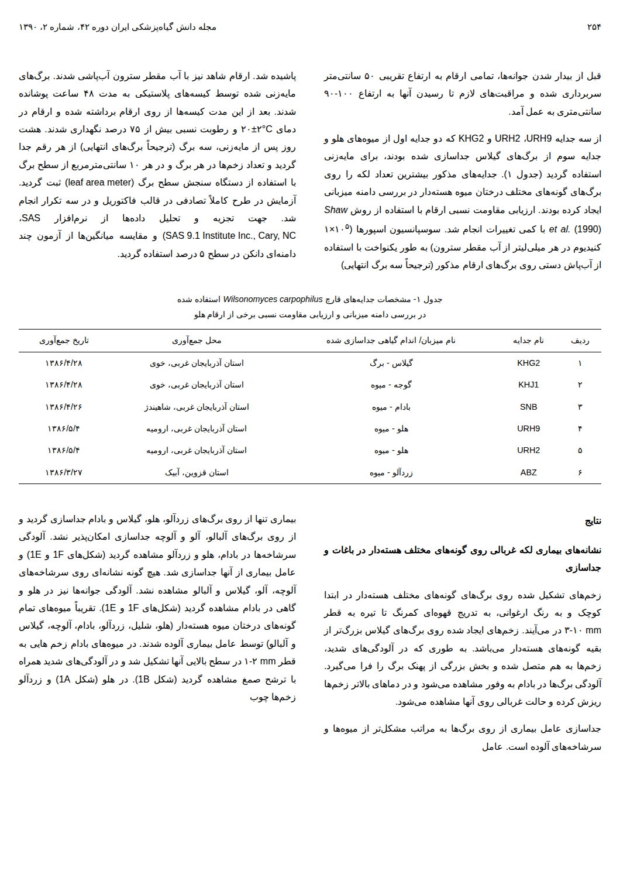۲۵۴ مجله دانش گیاه‌پزشکی ایران دوره ۴۲، شماره ۲، ۱۳۹۰
قبل از بیدار شدن جوانه‌ها، تمامی ارقام به ارتفاع تقریبی ۵۰ سانتی‌متر سربرداری شده و مراقبت‌های لازم تا رسیدن آنها به ارتفاع ۱۰۰-۹۰ سانتی‌متری به عمل آمد.
از سه جدایه URH9، URH2 و KHG2 که دو جدایه اول از میوه‌های هلو و جدایه سوم از برگ‌های گیلاس جداسازی شده بودند، برای مایه‌زنی استفاده گردید (جدول ۱). جدایه‌های مذکور بیشترین تعداد لکه را روی برگ‌های گونه‌های مختلف درختان میوه هسته‌دار در بررسی دامنه میزبانی ایجاد کرده بودند. ارزیابی مقاومت نسبی ارقام با استفاده از روش Shaw et al. (1990) با کمی تغییرات انجام شد. سوسپانسیون اسپورها (۱×۱۰۵ کنیدیوم در هر میلی‌لیتر از آب مقطر سترون) به طور یکنواخت با استفاده از آب‌پاش دستی روی برگ‌های ارقام مذکور (ترجیحاً سه برگ انتهایی)
پاشیده شد. ارقام شاهد نیز با آب مقطر سترون آب‌پاشی شدند. برگ‌های مایه‌زنی شده توسط کیسه‌های پلاستیکی به مدت ۴۸ ساعت پوشانده شدند. بعد از این مدت کیسه‌ها از روی ارقام برداشته شده و ارقام در دمای ۲۰±۲°C و رطوبت نسبی بیش از ۷۵ درصد نگهداری شدند. هشت روز پس از مایه‌زنی، سه برگ (ترجیحاً برگ‌های انتهایی) از هر رقم جدا گردید و تعداد زخم‌ها در هر برگ و در هر ۱۰ سانتی‌مترمربع از سطح برگ با استفاده از دستگاه سنجش سطح برگ (leaf area meter) ثبت گردید. آزمایش در طرح کاملاً تصادفی در قالب فاکتوریل و در سه تکرار انجام شد. جهت تجزیه و تحلیل داده‌ها از نرم‌افزار SAS، SAS 9.1 Institute Inc., Cary, NC) و مقایسه میانگین‌ها از آزمون چند دامنه‌ای دانکن در سطح ۵ درصد استفاده گردید.
جدول ۱- مشخصات جدایه‌های قارچ Wilsonomyces carpophilus استفاده شده در بررسی دامنه میزبانی و ارزیابی مقاومت نسبی برخی از ارقام هلو
| ردیف | نام جدایه | نام میزبان/ اندام گیاهی جداسازی شده | محل جمع‌آوری | تاریخ جمع‌آوری |
| --- | --- | --- | --- | --- |
| ۱ | KHG2 | گیلاس - برگ | استان آذربایجان غربی، خوی | ۱۳۸۶/۴/۲۸ |
| ۲ | KHJ1 | گوجه - میوه | استان آذربایجان غربی، خوی | ۱۳۸۶/۴/۲۸ |
| ۳ | SNB | بادام - میوه | استان آذربایجان غربی، شاهیندژ | ۱۳۸۶/۴/۲۶ |
| ۴ | URH9 | هلو - میوه | استان آذربایجان غربی، ارومیه | ۱۳۸۶/۵/۴ |
| ۵ | URH2 | هلو - میوه | استان آذربایجان غربی، ارومیه | ۱۳۸۶/۵/۴ |
| ۶ | ABZ | زردآلو - میوه | استان قزوین، آبیک | ۱۳۸۶/۳/۲۷ |
نتایج
نشانه‌های بیماری لکه غربالی روی گونه‌های مختلف هسته‌دار در باغات و جداسازی
زخم‌های تشکیل شده روی برگ‌های گونه‌های مختلف هسته‌دار در ابتدا کوچک و به رنگ ارغوانی، به تدریج قهوه‌ای کمرنگ تا تیره به قطر ۳-۱۰ mm در می‌آیند. زخم‌های ایجاد شده روی برگ‌های گیلاس بزرگ‌تر از بقیه گونه‌های هسته‌دار می‌باشد. به طوری که در آلودگی‌های شدید، زخم‌ها به هم متصل شده و بخش بزرگی از پهنک برگ را فرا می‌گیرد. آلودگی برگ‌ها در بادام به وفور مشاهده می‌شود و در دماهای بالاتر زخم‌ها ریزش کرده و حالت غربالی روی آنها مشاهده می‌شود.
جداسازی عامل بیماری از روی برگ‌ها به مراتب مشکل‌تر از میوه‌ها و سرشاخه‌های آلوده است. عامل
بیماری تنها از روی برگ‌های زردآلو، هلو، گیلاس و بادام جداسازی گردید و از روی برگ‌های آلبالو، آلو و آلوچه جداسازی امکان‌پذیر نشد. آلودگی سرشاخه‌ها در بادام، هلو و زردآلو مشاهده گردید (شکل‌های 1F و 1E) و عامل بیماری از آنها جداسازی شد. هیچ گونه نشانه‌ای روی سرشاخه‌های آلوچه، آلو، گیلاس و آلبالو مشاهده نشد. آلودگی جوانه‌ها نیز در هلو و گاهی در بادام مشاهده گردید (شکل‌های 1F و 1E). تقریباً میوه‌های تمام گونه‌های درختان میوه هسته‌دار (هلو، شلیل، زردآلو، بادام، آلوچه، گیلاس و آلبالو) توسط عامل بیماری آلوده شدند. در میوه‌های بادام زخم هایی به قطر ۱-۲ mm در سطح بالایی آنها تشکیل شد و در آلودگی‌های شدید همراه با ترشح صمغ مشاهده گردید (شکل 1B). در هلو (شکل 1A) و زردآلو زخم‌ها چوب